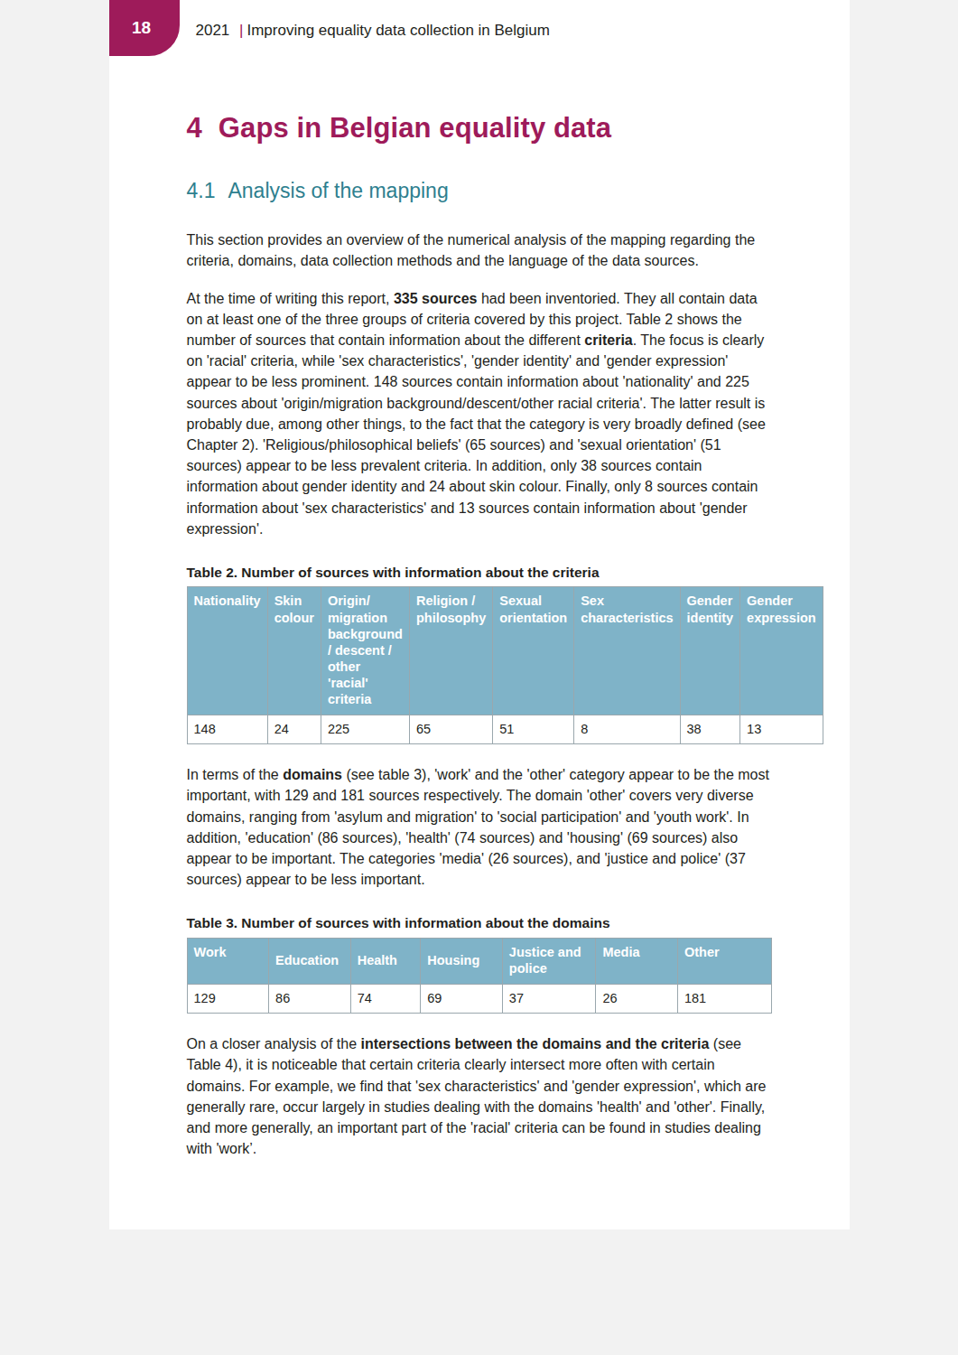18
2021 |Improving equality data collection in Belgium
4 Gaps in Belgian equality data
4.1 Analysis of the mapping
This section provides an overview of the numerical analysis of the mapping regarding the criteria, domains, data collection methods and the language of the data sources.
At the time of writing this report, 335 sources had been inventoried. They all contain data on at least one of the three groups of criteria covered by this project. Table 2 shows the number of sources that contain information about the different criteria. The focus is clearly on 'racial' criteria, while 'sex characteristics', 'gender identity' and 'gender expression' appear to be less prominent. 148 sources contain information about 'nationality' and 225 sources about 'origin/migration background/descent/other racial criteria'. The latter result is probably due, among other things, to the fact that the category is very broadly defined (see Chapter 2). 'Religious/philosophical beliefs' (65 sources) and 'sexual orientation' (51 sources) appear to be less prevalent criteria. In addition, only 38 sources contain information about gender identity and 24 about skin colour. Finally, only 8 sources contain information about 'sex characteristics' and 13 sources contain information about 'gender expression'.
Table 2. Number of sources with information about the criteria
| Nationality | Skin colour | Origin/ migration background / descent / other 'racial' criteria | Religion / philosophy | Sexual orientation | Sex characteristics | Gender identity | Gender expression |
| --- | --- | --- | --- | --- | --- | --- | --- |
| 148 | 24 | 225 | 65 | 51 | 8 | 38 | 13 |
In terms of the domains (see table 3), 'work' and the 'other' category appear to be the most important, with 129 and 181 sources respectively. The domain 'other' covers very diverse domains, ranging from 'asylum and migration' to 'social participation' and 'youth work'. In addition, 'education' (86 sources), 'health' (74 sources) and 'housing' (69 sources) also appear to be important. The categories 'media' (26 sources), and 'justice and police' (37 sources) appear to be less important.
Table 3. Number of sources with information about the domains
| Work | Education | Health | Housing | Justice and police | Media | Other |
| --- | --- | --- | --- | --- | --- | --- |
| 129 | 86 | 74 | 69 | 37 | 26 | 181 |
On a closer analysis of the intersections between the domains and the criteria (see Table 4), it is noticeable that certain criteria clearly intersect more often with certain domains. For example, we find that 'sex characteristics' and 'gender expression', which are generally rare, occur largely in studies dealing with the domains 'health' and 'other'. Finally, and more generally, an important part of the 'racial' criteria can be found in studies dealing with 'work’.